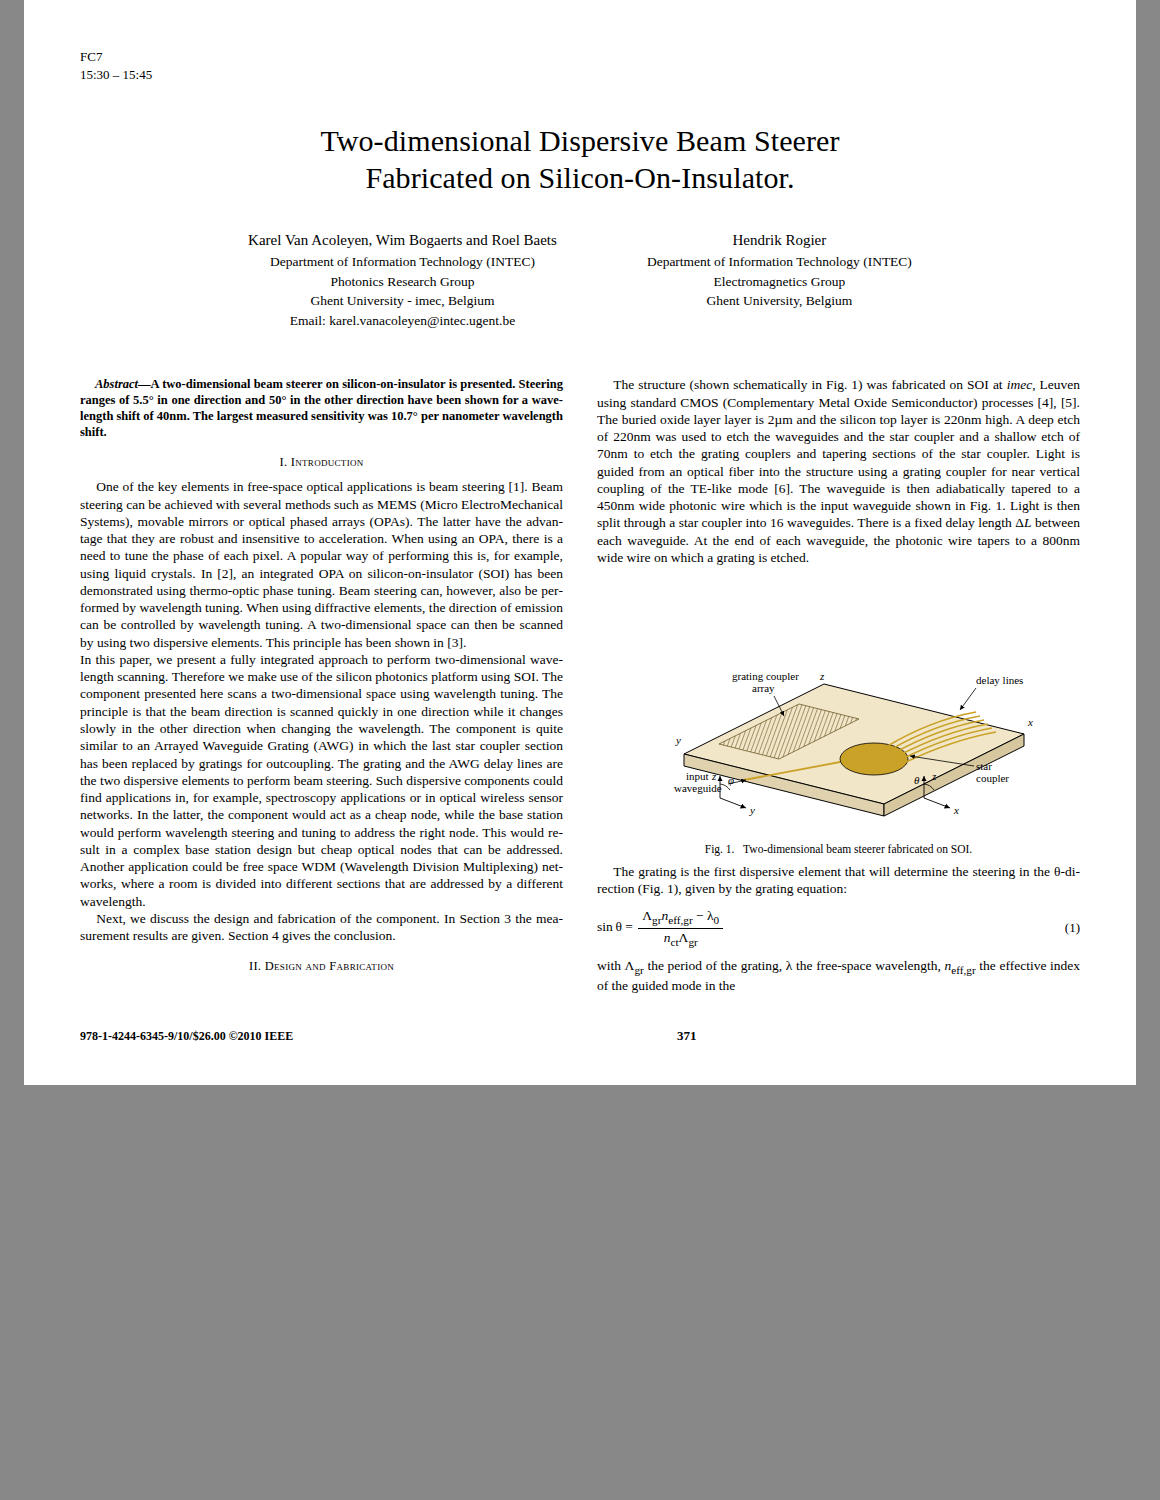FC7
15:30 – 15:45
Two-dimensional Dispersive Beam Steerer
Fabricated on Silicon-On-Insulator.
Karel Van Acoleyen, Wim Bogaerts and Roel Baets
Department of Information Technology (INTEC)
Photonics Research Group
Ghent University - imec, Belgium
Email: karel.vanacoleyen@intec.ugent.be
Hendrik Rogier
Department of Information Technology (INTEC)
Electromagnetics Group
Ghent University, Belgium
Abstract—A two-dimensional beam steerer on silicon-on-insulator is presented. Steering ranges of 5.5° in one direction and 50° in the other direction have been shown for a wavelength shift of 40nm. The largest measured sensitivity was 10.7° per nanometer wavelength shift.
I. Introduction
One of the key elements in free-space optical applications is beam steering [1]. Beam steering can be achieved with several methods such as MEMS (Micro ElectroMechanical Systems), movable mirrors or optical phased arrays (OPAs). The latter have the advantage that they are robust and insensitive to acceleration. When using an OPA, there is a need to tune the phase of each pixel. A popular way of performing this is, for example, using liquid crystals. In [2], an integrated OPA on silicon-on-insulator (SOI) has been demonstrated using thermo-optic phase tuning. Beam steering can, however, also be performed by wavelength tuning. When using diffractive elements, the direction of emission can be controlled by wavelength tuning. A two-dimensional space can then be scanned by using two dispersive elements. This principle has been shown in [3].
In this paper, we present a fully integrated approach to perform two-dimensional wavelength scanning. Therefore we make use of the silicon photonics platform using SOI. The component presented here scans a two-dimensional space using wavelength tuning. The principle is that the beam direction is scanned quickly in one direction while it changes slowly in the other direction when changing the wavelength. The component is quite similar to an Arrayed Waveguide Grating (AWG) in which the last star coupler section has been replaced by gratings for outcoupling. The grating and the AWG delay lines are the two dispersive elements to perform beam steering. Such dispersive components could find applications in, for example, spectroscopy applications or in optical wireless sensor networks. In the latter, the component would act as a cheap node, while the base station would perform wavelength steering and tuning to address the right node. This would result in a complex base station design but cheap optical nodes that can be addressed. Another application could be free space WDM (Wavelength Division Multiplexing) networks, where a room is divided into different sections that are addressed by a different wavelength.
Next, we discuss the design and fabrication of the component. In Section 3 the measurement results are given. Section 4 gives the conclusion.
II. Design and Fabrication
The structure (shown schematically in Fig. 1) was fabricated on SOI at imec, Leuven using standard CMOS (Complementary Metal Oxide Semiconductor) processes [4], [5]. The buried oxide layer layer is 2µm and the silicon top layer is 220nm high. A deep etch of 220nm was used to etch the waveguides and the star coupler and a shallow etch of 70nm to etch the grating couplers and tapering sections of the star coupler. Light is guided from an optical fiber into the structure using a grating coupler for near vertical coupling of the TE-like mode [6]. The waveguide is then adiabatically tapered to a 450nm wide photonic wire which is the input waveguide shown in Fig. 1. Light is then split through a star coupler into 16 waveguides. There is a fixed delay length ΔL between each waveguide. At the end of each waveguide, the photonic wire tapers to a 800nm wide wire on which a grating is etched.
grating coupler array delay lines star coupler input waveguide z x y z φ y θ z x
Fig. 1. Two-dimensional beam steerer fabricated on SOI.
The grating is the first dispersive element that will determine the steering in the θ-direction (Fig. 1), given by the grating equation:
sin θ = Λgrneff,gr − λ0 nctΛgr
(1)
with Λgr the period of the grating, λ the free-space wavelength, neff,gr the effective index of the guided mode in the
978-1-4244-6345-9/10/$26.00 ©2010 IEEE
371